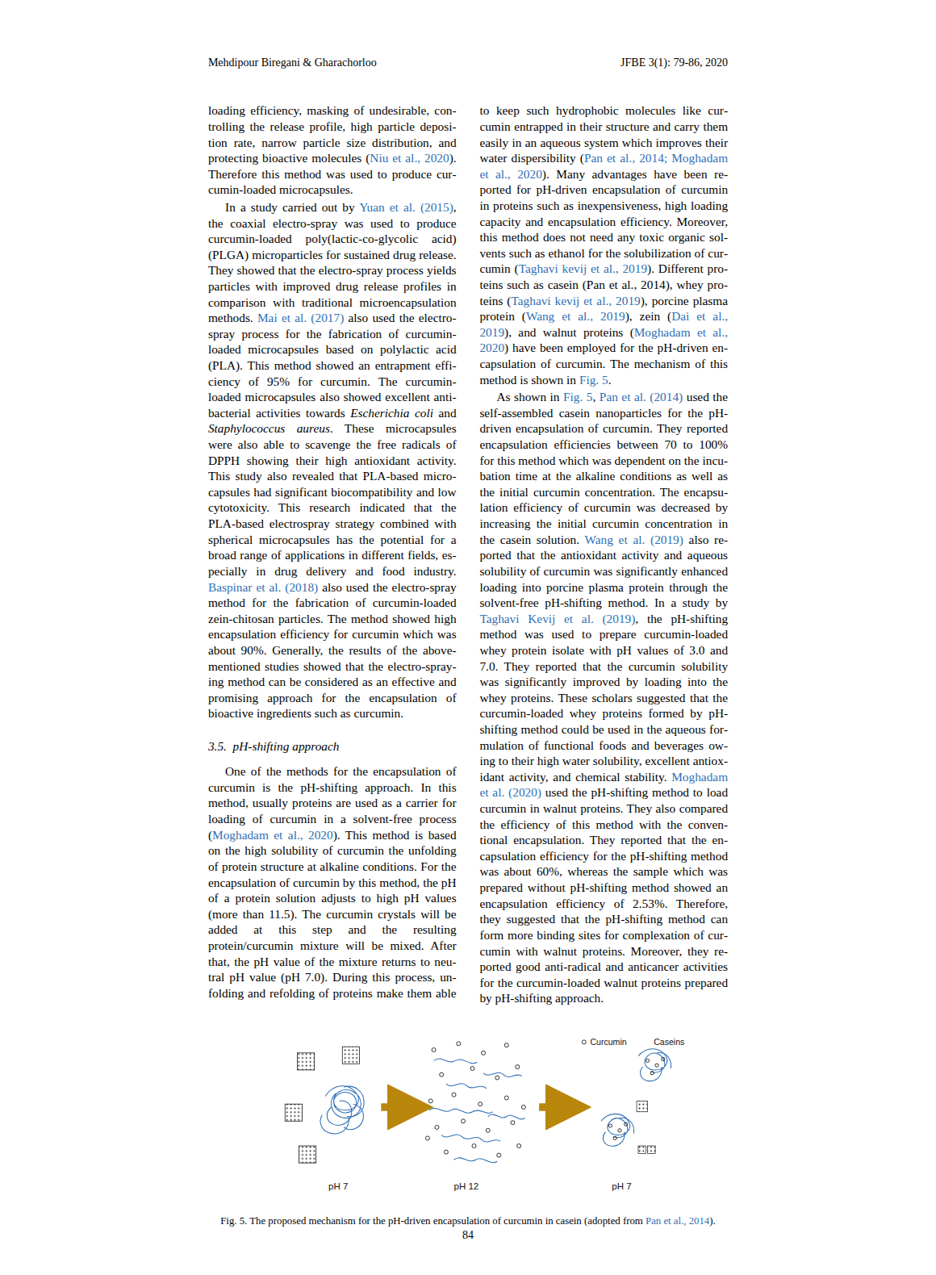Mehdipour Biregani & Gharachorloo
JFBE 3(1): 79-86, 2020
loading efficiency, masking of undesirable, controlling the release profile, high particle deposition rate, narrow particle size distribution, and protecting bioactive molecules (Niu et al., 2020). Therefore this method was used to produce curcumin-loaded microcapsules.
In a study carried out by Yuan et al. (2015), the coaxial electro-spray was used to produce curcumin-loaded poly(lactic-co-glycolic acid) (PLGA) microparticles for sustained drug release. They showed that the electro-spray process yields particles with improved drug release profiles in comparison with traditional microencapsulation methods. Mai et al. (2017) also used the electro-spray process for the fabrication of curcumin-loaded microcapsules based on polylactic acid (PLA). This method showed an entrapment efficiency of 95% for curcumin. The curcumin-loaded microcapsules also showed excellent anti-bacterial activities towards Escherichia coli and Staphylococcus aureus. These microcapsules were also able to scavenge the free radicals of DPPH showing their high antioxidant activity. This study also revealed that PLA-based microcapsules had significant biocompatibility and low cytotoxicity. This research indicated that the PLA-based electrospray strategy combined with spherical microcapsules has the potential for a broad range of applications in different fields, especially in drug delivery and food industry. Baspinar et al. (2018) also used the electro-spray method for the fabrication of curcumin-loaded zein-chitosan particles. The method showed high encapsulation efficiency for curcumin which was about 90%. Generally, the results of the above-mentioned studies showed that the electro-spraying method can be considered as an effective and promising approach for the encapsulation of bioactive ingredients such as curcumin.
3.5. pH-shifting approach
One of the methods for the encapsulation of curcumin is the pH-shifting approach. In this method, usually proteins are used as a carrier for loading of curcumin in a solvent-free process (Moghadam et al., 2020). This method is based on the high solubility of curcumin the unfolding of protein structure at alkaline conditions. For the encapsulation of curcumin by this method, the pH of a protein solution adjusts to high pH values (more than 11.5). The curcumin crystals will be added at this step and the resulting protein/curcumin mixture will be mixed. After that, the pH value of the mixture returns to neutral pH value (pH 7.0). During this process, unfolding and refolding of proteins make them able to keep such hydrophobic molecules like curcumin entrapped in their structure and carry them easily in an aqueous system which improves their water dispersibility (Pan et al., 2014; Moghadam et al., 2020). Many advantages have been reported for pH-driven encapsulation of curcumin in proteins such as inexpensiveness, high loading capacity and encapsulation efficiency. Moreover, this method does not need any toxic organic solvents such as ethanol for the solubilization of curcumin (Taghavi kevij et al., 2019). Different proteins such as casein (Pan et al., 2014), whey proteins (Taghavi kevij et al., 2019), porcine plasma protein (Wang et al., 2019), zein (Dai et al., 2019), and walnut proteins (Moghadam et al., 2020) have been employed for the pH-driven encapsulation of curcumin. The mechanism of this method is shown in Fig. 5.
As shown in Fig. 5, Pan et al. (2014) used the self-assembled casein nanoparticles for the pH-driven encapsulation of curcumin. They reported encapsulation efficiencies between 70 to 100% for this method which was dependent on the incubation time at the alkaline conditions as well as the initial curcumin concentration. The encapsulation efficiency of curcumin was decreased by increasing the initial curcumin concentration in the casein solution. Wang et al. (2019) also reported that the antioxidant activity and aqueous solubility of curcumin was significantly enhanced loading into porcine plasma protein through the solvent-free pH-shifting method. In a study by Taghavi Kevij et al. (2019), the pH-shifting method was used to prepare curcumin-loaded whey protein isolate with pH values of 3.0 and 7.0. They reported that the curcumin solubility was significantly improved by loading into the whey proteins. These scholars suggested that the curcumin-loaded whey proteins formed by pH-shifting method could be used in the aqueous formulation of functional foods and beverages owing to their high water solubility, excellent antioxidant activity, and chemical stability. Moghadam et al. (2020) used the pH-shifting method to load curcumin in walnut proteins. They also compared the efficiency of this method with the conventional encapsulation. They reported that the encapsulation efficiency for the pH-shifting method was about 60%, whereas the sample which was prepared without pH-shifting method showed an encapsulation efficiency of 2.53%. Therefore, they suggested that the pH-shifting method can form more binding sites for complexation of curcumin with walnut proteins. Moreover, they reported good anti-radical and anticancer activities for the curcumin-loaded walnut proteins prepared by pH-shifting approach.
pH 7 pH 12 Curcumin Caseins pH 7
Fig. 5. The proposed mechanism for the pH-driven encapsulation of curcumin in casein (adopted from Pan et al., 2014).
84